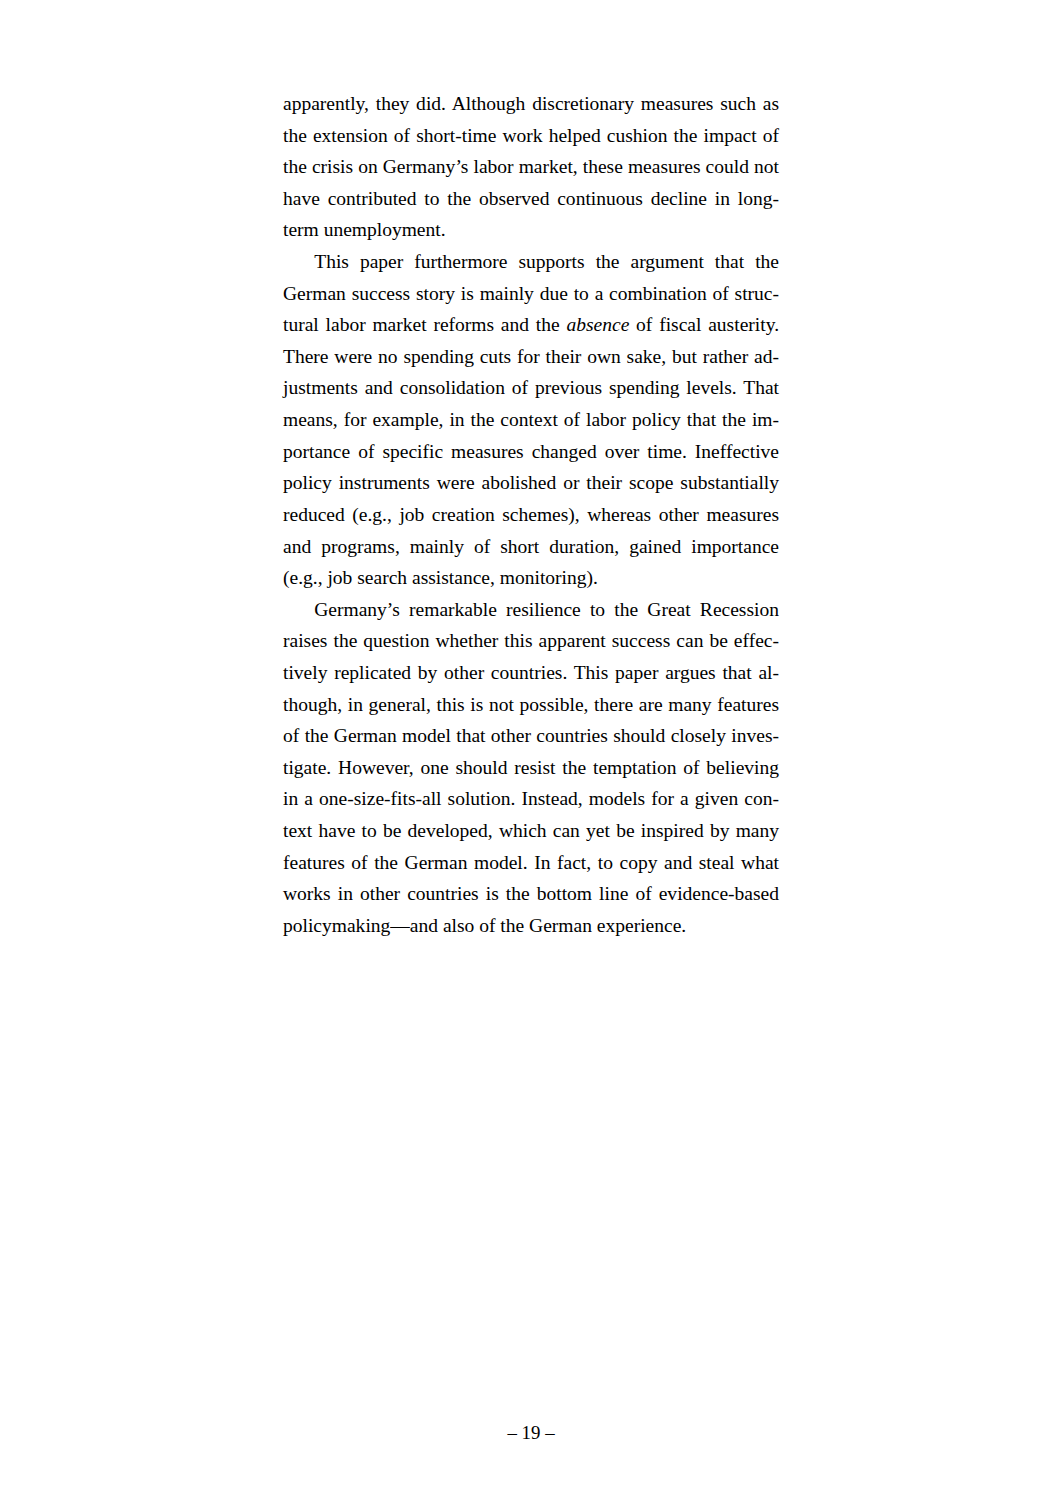apparently, they did. Although discretionary measures such as the extension of short-time work helped cushion the impact of the crisis on Germany’s labor market, these measures could not have contributed to the observed continuous decline in long-term unemployment.
This paper furthermore supports the argument that the German success story is mainly due to a combination of structural labor market reforms and the absence of fiscal austerity. There were no spending cuts for their own sake, but rather adjustments and consolidation of previous spending levels. That means, for example, in the context of labor policy that the importance of specific measures changed over time. Ineffective policy instruments were abolished or their scope substantially reduced (e.g., job creation schemes), whereas other measures and programs, mainly of short duration, gained importance (e.g., job search assistance, monitoring).
Germany’s remarkable resilience to the Great Recession raises the question whether this apparent success can be effectively replicated by other countries. This paper argues that although, in general, this is not possible, there are many features of the German model that other countries should closely investigate. However, one should resist the temptation of believing in a one-size-fits-all solution. Instead, models for a given context have to be developed, which can yet be inspired by many features of the German model. In fact, to copy and steal what works in other countries is the bottom line of evidence-based policymaking—and also of the German experience.
– 19 –